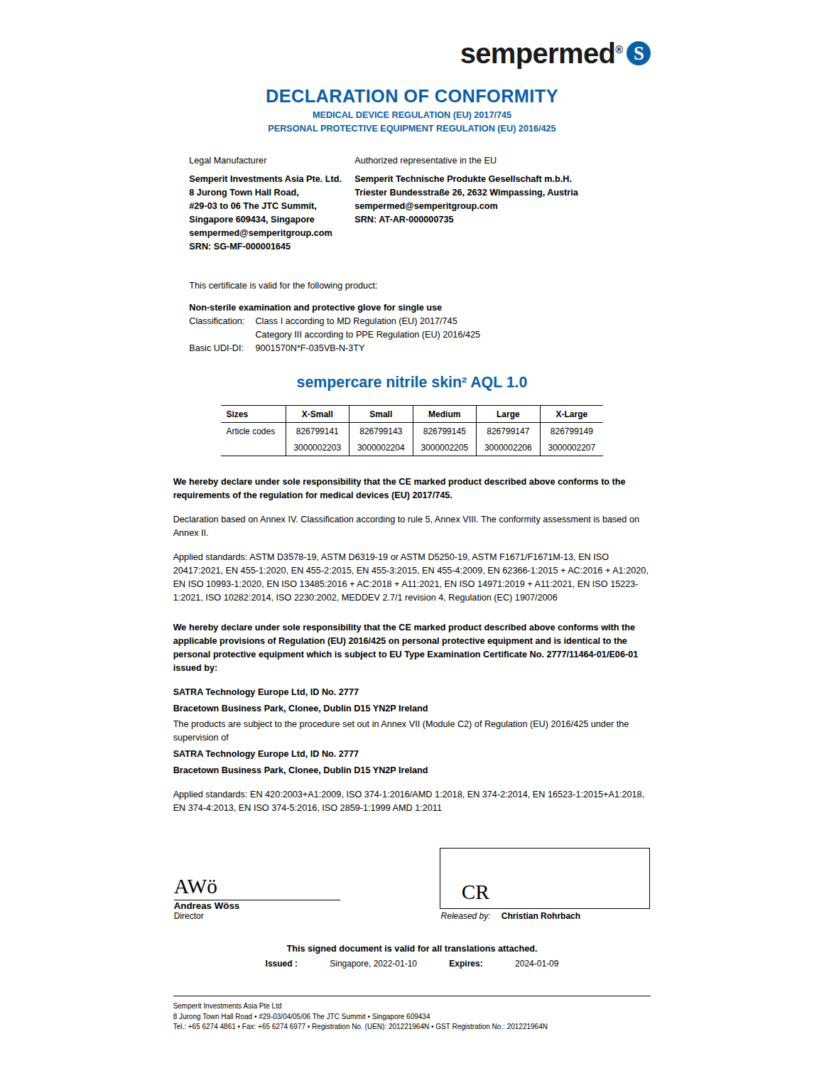sempermed®S
DECLARATION OF CONFORMITY
MEDICAL DEVICE REGULATION (EU) 2017/745
PERSONAL PROTECTIVE EQUIPMENT REGULATION (EU) 2016/425
| Legal Manufacturer | Authorized representative in the EU |
| Semperit Investments Asia Pte. Ltd. 8 Jurong Town Hall Road, #29-03 to 06 The JTC Summit, Singapore 609434, Singapore sempermed@semperitgroup.com SRN: SG-MF-000001645 | Semperit Technische Produkte Gesellschaft m.b.H. Triester Bundesstraße 26, 2632 Wimpassing, Austria sempermed@semperitgroup.com SRN: AT-AR-000000735 |
This certificate is valid for the following product:
Non-sterile examination and protective glove for single use
| Classification: | Class I according to MD Regulation (EU) 2017/745 Category III according to PPE Regulation (EU) 2016/425 |
| Basic UDI-DI: | 9001570N*F-035VB-N-3TY |
sempercare nitrile skin² AQL 1.0
| Sizes | X-Small | Small | Medium | Large | X-Large |
| --- | --- | --- | --- | --- | --- |
| Article codes | 826799141 | 826799143 | 826799145 | 826799147 | 826799149 |
| | 3000002203 | 3000002204 | 3000002205 | 3000002206 | 3000002207 |
We hereby declare under sole responsibility that the CE marked product described above conforms to the requirements of the regulation for medical devices (EU) 2017/745.
Declaration based on Annex IV. Classification according to rule 5, Annex VIII. The conformity assessment is based on Annex II.
Applied standards: ASTM D3578-19, ASTM D6319-19 or ASTM D5250-19, ASTM F1671/F1671M-13, EN ISO 20417:2021, EN 455-1:2020, EN 455-2:2015, EN 455-3:2015, EN 455-4:2009, EN 62366-1:2015 + AC:2016 + A1:2020, EN ISO 10993-1:2020, EN ISO 13485:2016 + AC:2018 + A11:2021, EN ISO 14971:2019 + A11:2021, EN ISO 15223-1:2021, ISO 10282:2014, ISO 2230:2002, MEDDEV 2.7/1 revision 4, Regulation (EC) 1907/2006
We hereby declare under sole responsibility that the CE marked product described above conforms with the applicable provisions of Regulation (EU) 2016/425 on personal protective equipment and is identical to the personal protective equipment which is subject to EU Type Examination Certificate No. 2777/11464-01/E06-01 issued by:
SATRA Technology Europe Ltd, ID No. 2777
Bracetown Business Park, Clonee, Dublin D15 YN2P Ireland
The products are subject to the procedure set out in Annex VII (Module C2) of Regulation (EU) 2016/425 under the supervision of
SATRA Technology Europe Ltd, ID No. 2777
Bracetown Business Park, Clonee, Dublin D15 YN2P Ireland
Applied standards: EN 420:2003+A1:2009, ISO 374-1:2016/AMD 1:2018, EN 374-2:2014, EN 16523-1:2015+A1:2018, EN 374-4:2013, EN ISO 374-5:2016, ISO 2859-1:1999 AMD 1:2011
| AWö Andreas Wöss Director | CR Released by: Christian Rohrbach |
This signed document is valid for all translations attached.
| Issued : | Singapore, 2022-01-10 | Expires: | 2024-01-09 |
Semperit Investments Asia Pte Ltd
8 Jurong Town Hall Road • #29-03/04/05/06 The JTC Summit • Singapore 609434
Tel.: +65 6274 4861 • Fax: +65 6274 6977 • Registration No. (UEN): 201221964N • GST Registration No.: 201221964N